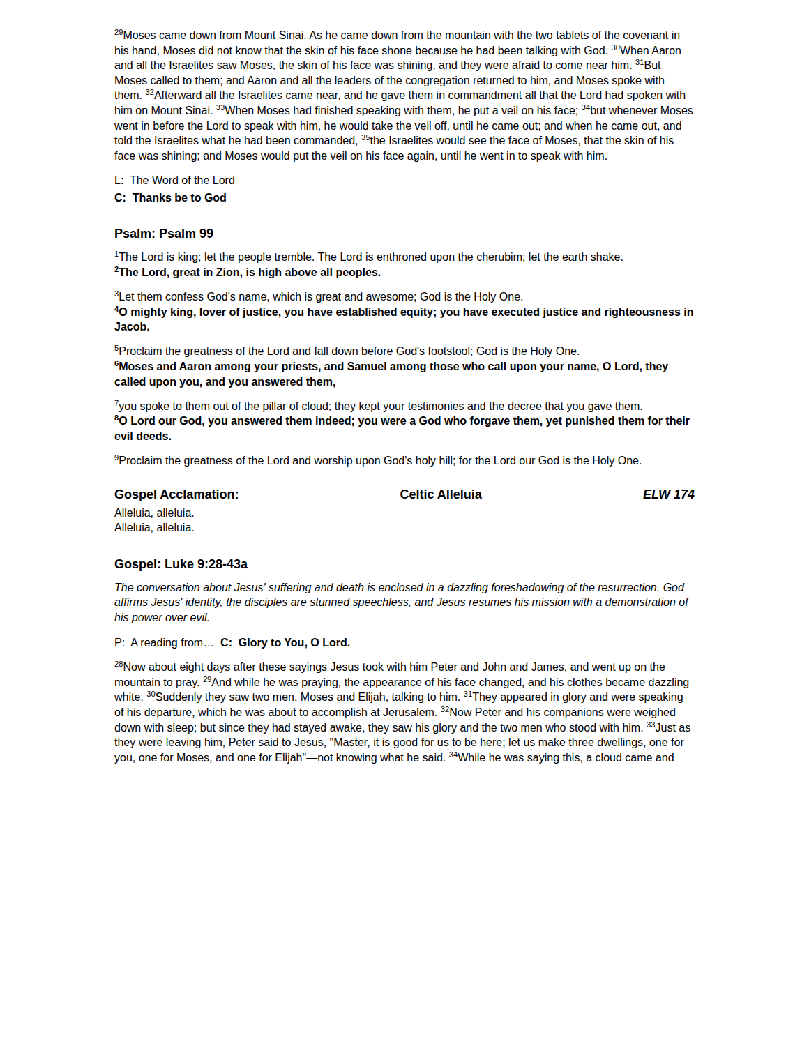29Moses came down from Mount Sinai. As he came down from the mountain with the two tablets of the covenant in his hand, Moses did not know that the skin of his face shone because he had been talking with God. 30When Aaron and all the Israelites saw Moses, the skin of his face was shining, and they were afraid to come near him. 31But Moses called to them; and Aaron and all the leaders of the congregation returned to him, and Moses spoke with them. 32Afterward all the Israelites came near, and he gave them in commandment all that the Lord had spoken with him on Mount Sinai. 33When Moses had finished speaking with them, he put a veil on his face; 34but whenever Moses went in before the Lord to speak with him, he would take the veil off, until he came out; and when he came out, and told the Israelites what he had been commanded, 35the Israelites would see the face of Moses, that the skin of his face was shining; and Moses would put the veil on his face again, until he went in to speak with him.
L: The Word of the Lord
C: Thanks be to God
Psalm: Psalm 99
1The Lord is king; let the people tremble. The Lord is enthroned upon the cherubim; let the earth shake.
2The Lord, great in Zion, is high above all peoples.
3Let them confess God's name, which is great and awesome; God is the Holy One.
4O mighty king, lover of justice, you have established equity; you have executed justice and righteousness in Jacob.
5Proclaim the greatness of the Lord and fall down before God's footstool; God is the Holy One.
6Moses and Aaron among your priests, and Samuel among those who call upon your name, O Lord, they called upon you, and you answered them,
7you spoke to them out of the pillar of cloud; they kept your testimonies and the decree that you gave them.
8O Lord our God, you answered them indeed; you were a God who forgave them, yet punished them for their evil deeds.
9Proclaim the greatness of the Lord and worship upon God's holy hill; for the Lord our God is the Holy One.
Gospel Acclamation: Celtic Alleluia ELW 174
Alleluia, alleluia. Alleluia, alleluia.
Gospel: Luke 9:28-43a
The conversation about Jesus' suffering and death is enclosed in a dazzling foreshadowing of the resurrection. God affirms Jesus' identity, the disciples are stunned speechless, and Jesus resumes his mission with a demonstration of his power over evil.
P: A reading from… C: Glory to You, O Lord.
28Now about eight days after these sayings Jesus took with him Peter and John and James, and went up on the mountain to pray. 29And while he was praying, the appearance of his face changed, and his clothes became dazzling white. 30Suddenly they saw two men, Moses and Elijah, talking to him. 31They appeared in glory and were speaking of his departure, which he was about to accomplish at Jerusalem. 32Now Peter and his companions were weighed down with sleep; but since they had stayed awake, they saw his glory and the two men who stood with him. 33Just as they were leaving him, Peter said to Jesus, "Master, it is good for us to be here; let us make three dwellings, one for you, one for Moses, and one for Elijah"—not knowing what he said. 34While he was saying this, a cloud came and